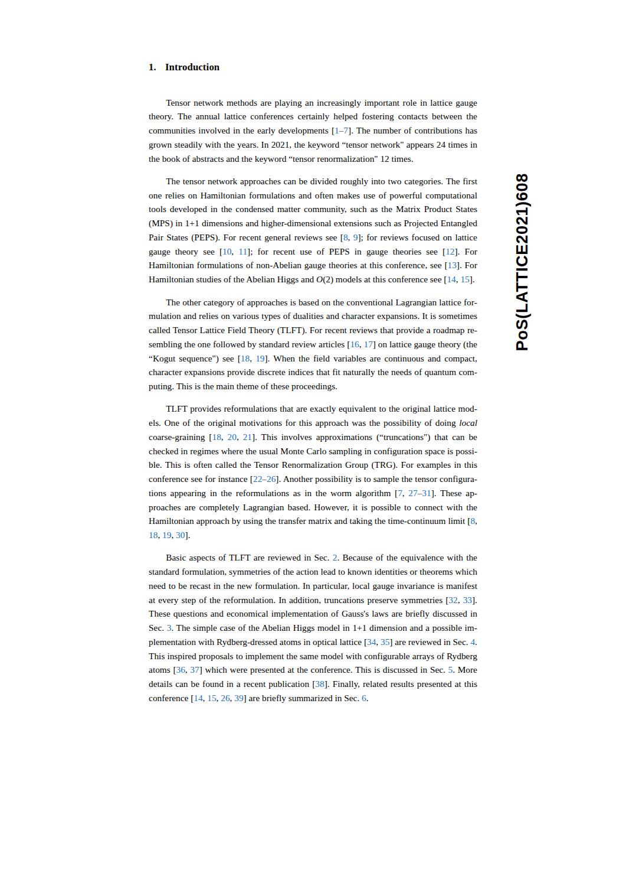PoS(LATTICE2021)608
1. Introduction
Tensor network methods are playing an increasingly important role in lattice gauge theory. The annual lattice conferences certainly helped fostering contacts between the communities involved in the early developments [1–7]. The number of contributions has grown steadily with the years. In 2021, the keyword “tensor network" appears 24 times in the book of abstracts and the keyword “tensor renormalization" 12 times.
The tensor network approaches can be divided roughly into two categories. The first one relies on Hamiltonian formulations and often makes use of powerful computational tools developed in the condensed matter community, such as the Matrix Product States (MPS) in 1+1 dimensions and higher-dimensional extensions such as Projected Entangled Pair States (PEPS). For recent general reviews see [8, 9]; for reviews focused on lattice gauge theory see [10, 11]; for recent use of PEPS in gauge theories see [12]. For Hamiltonian formulations of non-Abelian gauge theories at this conference, see [13]. For Hamiltonian studies of the Abelian Higgs and O(2) models at this conference see [14, 15].
The other category of approaches is based on the conventional Lagrangian lattice formulation and relies on various types of dualities and character expansions. It is sometimes called Tensor Lattice Field Theory (TLFT). For recent reviews that provide a roadmap resembling the one followed by standard review articles [16, 17] on lattice gauge theory (the “Kogut sequence") see [18, 19]. When the field variables are continuous and compact, character expansions provide discrete indices that fit naturally the needs of quantum computing. This is the main theme of these proceedings.
TLFT provides reformulations that are exactly equivalent to the original lattice models. One of the original motivations for this approach was the possibility of doing local coarse-graining [18, 20, 21]. This involves approximations (“truncations") that can be checked in regimes where the usual Monte Carlo sampling in configuration space is possible. This is often called the Tensor Renormalization Group (TRG). For examples in this conference see for instance [22–26]. Another possibility is to sample the tensor configurations appearing in the reformulations as in the worm algorithm [7, 27–31]. These approaches are completely Lagrangian based. However, it is possible to connect with the Hamiltonian approach by using the transfer matrix and taking the time-continuum limit [8, 18, 19, 30].
Basic aspects of TLFT are reviewed in Sec. 2. Because of the equivalence with the standard formulation, symmetries of the action lead to known identities or theorems which need to be recast in the new formulation. In particular, local gauge invariance is manifest at every step of the reformulation. In addition, truncations preserve symmetries [32, 33]. These questions and economical implementation of Gauss's laws are briefly discussed in Sec. 3. The simple case of the Abelian Higgs model in 1+1 dimension and a possible implementation with Rydberg-dressed atoms in optical lattice [34, 35] are reviewed in Sec. 4. This inspired proposals to implement the same model with configurable arrays of Rydberg atoms [36, 37] which were presented at the conference. This is discussed in Sec. 5. More details can be found in a recent publication [38]. Finally, related results presented at this conference [14, 15, 26, 39] are briefly summarized in Sec. 6.